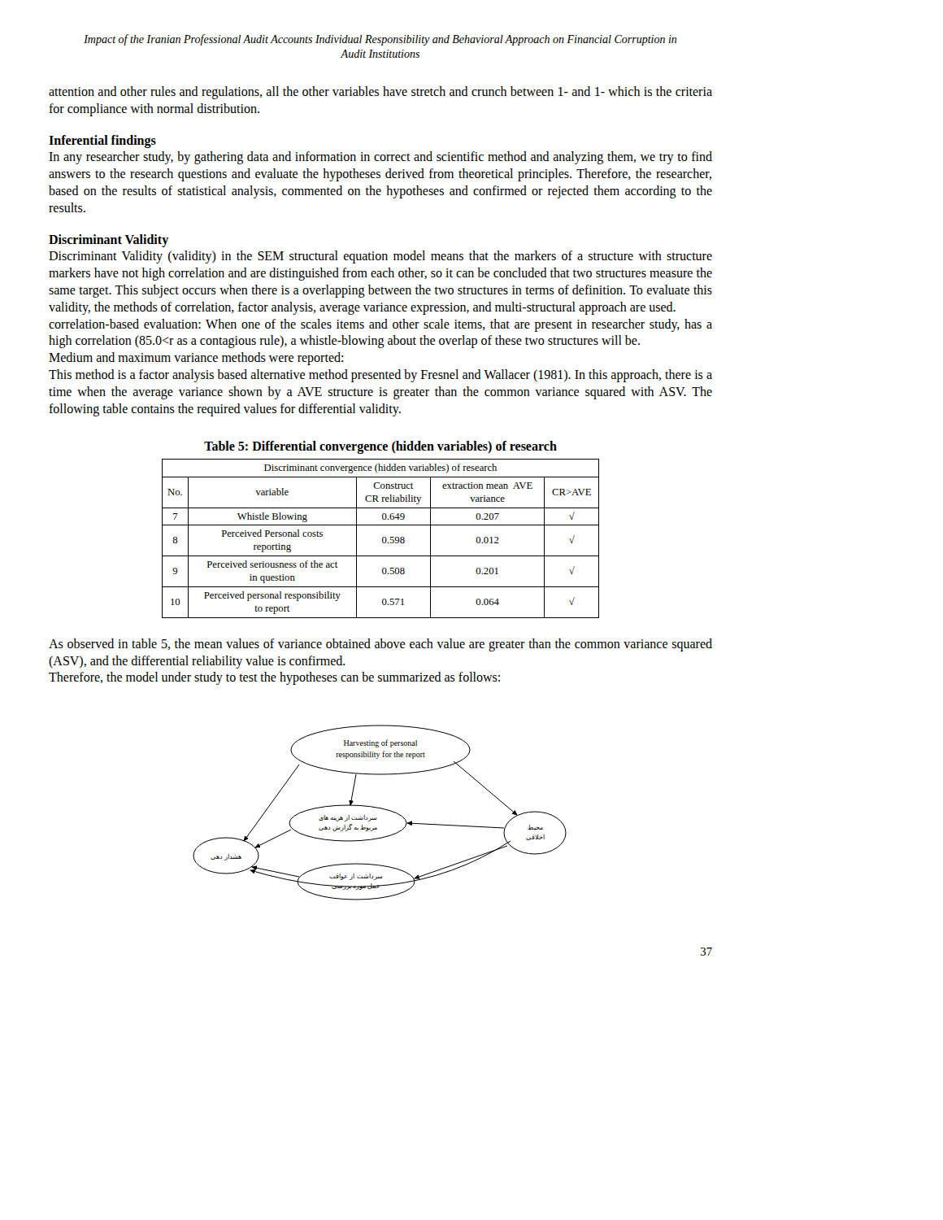Impact of the Iranian Professional Audit Accounts Individual Responsibility and Behavioral Approach on Financial Corruption in Audit Institutions
attention and other rules and regulations, all the other variables have stretch and crunch between 1- and 1- which is the criteria for compliance with normal distribution.
Inferential findings
In any researcher study, by gathering data and information in correct and scientific method and analyzing them, we try to find answers to the research questions and evaluate the hypotheses derived from theoretical principles. Therefore, the researcher, based on the results of statistical analysis, commented on the hypotheses and confirmed or rejected them according to the results.
Discriminant Validity
Discriminant Validity (validity) in the SEM structural equation model means that the markers of a structure with structure markers have not high correlation and are distinguished from each other, so it can be concluded that two structures measure the same target. This subject occurs when there is a overlapping between the two structures in terms of definition. To evaluate this validity, the methods of correlation, factor analysis, average variance expression, and multi-structural approach are used.
correlation-based evaluation: When one of the scales items and other scale items, that are present in researcher study, has a high correlation (85.0<r as a contagious rule), a whistle-blowing about the overlap of these two structures will be.
Medium and maximum variance methods were reported:
This method is a factor analysis based alternative method presented by Fresnel and Wallacer (1981). In this approach, there is a time when the average variance shown by a AVE structure is greater than the common variance squared with ASV. The following table contains the required values for differential validity.
Table 5: Differential convergence (hidden variables) of research
| Discriminant convergence (hidden variables) of research |
| No. | variable | Construct CR reliability | extraction mean AVE variance | CR>AVE |
| 7 | Whistle Blowing | 0.649 | 0.207 | √ |
| 8 | Perceived Personal costs reporting | 0.598 | 0.012 | √ |
| 9 | Perceived seriousness of the act in question | 0.508 | 0.201 | √ |
| 10 | Perceived personal responsibility to report | 0.571 | 0.064 | √ |
As observed in table 5, the mean values of variance obtained above each value are greater than the common variance squared (ASV), and the differential reliability value is confirmed.
Therefore, the model under study to test the hypotheses can be summarized as follows:
Harvesting of personal responsibility for the report سرداشت از هزینه های مربوط به گزارش دهی محیط اخلاقی هشدار دهی سرداشت از عواقب عمل مورد بررسی
37